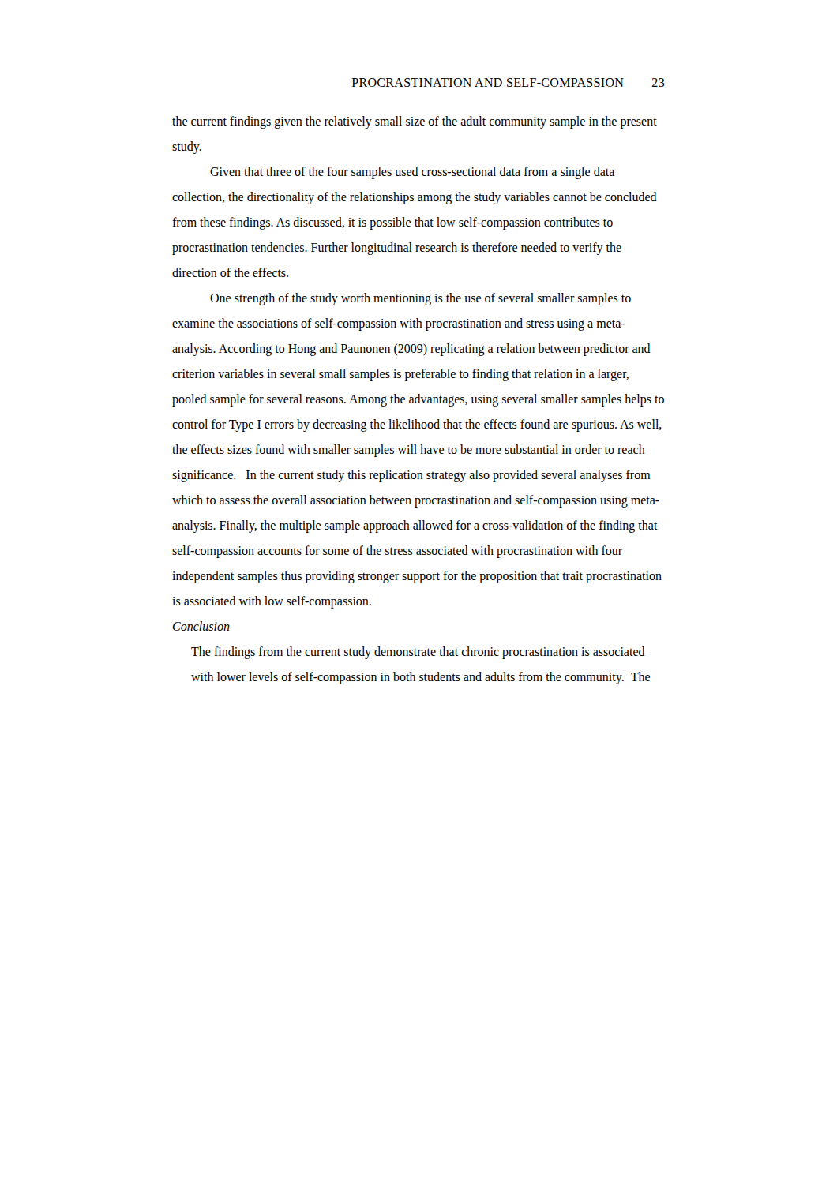PROCRASTINATION AND SELF-COMPASSION23
the current findings given the relatively small size of the adult community sample in the present study.
Given that three of the four samples used cross-sectional data from a single data collection, the directionality of the relationships among the study variables cannot be concluded from these findings. As discussed, it is possible that low self-compassion contributes to procrastination tendencies. Further longitudinal research is therefore needed to verify the direction of the effects.
One strength of the study worth mentioning is the use of several smaller samples to examine the associations of self-compassion with procrastination and stress using a meta-analysis. According to Hong and Paunonen (2009) replicating a relation between predictor and criterion variables in several small samples is preferable to finding that relation in a larger, pooled sample for several reasons. Among the advantages, using several smaller samples helps to control for Type I errors by decreasing the likelihood that the effects found are spurious. As well, the effects sizes found with smaller samples will have to be more substantial in order to reach significance. In the current study this replication strategy also provided several analyses from which to assess the overall association between procrastination and self-compassion using meta-analysis. Finally, the multiple sample approach allowed for a cross-validation of the finding that self-compassion accounts for some of the stress associated with procrastination with four independent samples thus providing stronger support for the proposition that trait procrastination is associated with low self-compassion.
Conclusion
The findings from the current study demonstrate that chronic procrastination is associated with lower levels of self-compassion in both students and adults from the community. The